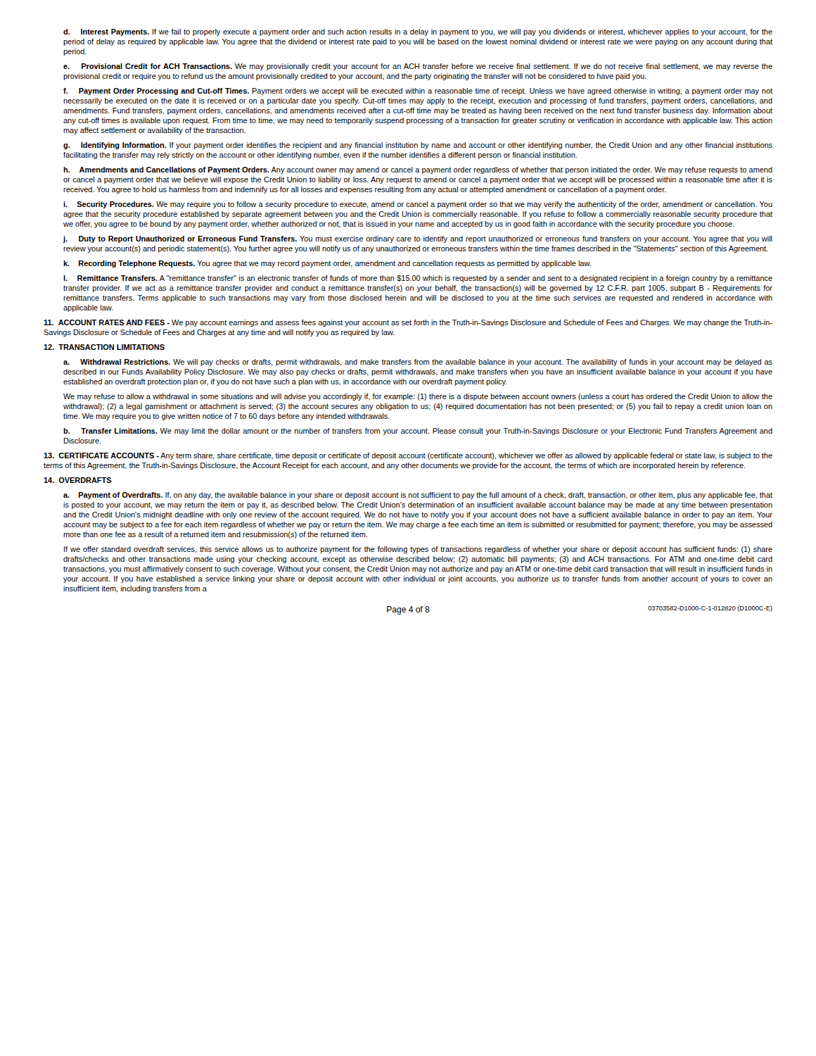d. Interest Payments. If we fail to properly execute a payment order and such action results in a delay in payment to you, we will pay you dividends or interest, whichever applies to your account, for the period of delay as required by applicable law. You agree that the dividend or interest rate paid to you will be based on the lowest nominal dividend or interest rate we were paying on any account during that period.
e. Provisional Credit for ACH Transactions. We may provisionally credit your account for an ACH transfer before we receive final settlement. If we do not receive final settlement, we may reverse the provisional credit or require you to refund us the amount provisionally credited to your account, and the party originating the transfer will not be considered to have paid you.
f. Payment Order Processing and Cut-off Times. Payment orders we accept will be executed within a reasonable time of receipt. Unless we have agreed otherwise in writing, a payment order may not necessarily be executed on the date it is received or on a particular date you specify. Cut-off times may apply to the receipt, execution and processing of fund transfers, payment orders, cancellations, and amendments. Fund transfers, payment orders, cancellations, and amendments received after a cut-off time may be treated as having been received on the next fund transfer business day. Information about any cut-off times is available upon request. From time to time, we may need to temporarily suspend processing of a transaction for greater scrutiny or verification in accordance with applicable law. This action may affect settlement or availability of the transaction.
g. Identifying Information. If your payment order identifies the recipient and any financial institution by name and account or other identifying number, the Credit Union and any other financial institutions facilitating the transfer may rely strictly on the account or other identifying number, even if the number identifies a different person or financial institution.
h. Amendments and Cancellations of Payment Orders. Any account owner may amend or cancel a payment order regardless of whether that person initiated the order. We may refuse requests to amend or cancel a payment order that we believe will expose the Credit Union to liability or loss. Any request to amend or cancel a payment order that we accept will be processed within a reasonable time after it is received. You agree to hold us harmless from and indemnify us for all losses and expenses resulting from any actual or attempted amendment or cancellation of a payment order.
i. Security Procedures. We may require you to follow a security procedure to execute, amend or cancel a payment order so that we may verify the authenticity of the order, amendment or cancellation. You agree that the security procedure established by separate agreement between you and the Credit Union is commercially reasonable. If you refuse to follow a commercially reasonable security procedure that we offer, you agree to be bound by any payment order, whether authorized or not, that is issued in your name and accepted by us in good faith in accordance with the security procedure you choose.
j. Duty to Report Unauthorized or Erroneous Fund Transfers. You must exercise ordinary care to identify and report unauthorized or erroneous fund transfers on your account. You agree that you will review your account(s) and periodic statement(s). You further agree you will notify us of any unauthorized or erroneous transfers within the time frames described in the "Statements" section of this Agreement.
k. Recording Telephone Requests. You agree that we may record payment order, amendment and cancellation requests as permitted by applicable law.
l. Remittance Transfers. A "remittance transfer" is an electronic transfer of funds of more than $15.00 which is requested by a sender and sent to a designated recipient in a foreign country by a remittance transfer provider. If we act as a remittance transfer provider and conduct a remittance transfer(s) on your behalf, the transaction(s) will be governed by 12 C.F.R. part 1005, subpart B - Requirements for remittance transfers. Terms applicable to such transactions may vary from those disclosed herein and will be disclosed to you at the time such services are requested and rendered in accordance with applicable law.
11. ACCOUNT RATES AND FEES - We pay account earnings and assess fees against your account as set forth in the Truth-in-Savings Disclosure and Schedule of Fees and Charges. We may change the Truth-in-Savings Disclosure or Schedule of Fees and Charges at any time and will notify you as required by law.
12. TRANSACTION LIMITATIONS
a. Withdrawal Restrictions. We will pay checks or drafts, permit withdrawals, and make transfers from the available balance in your account. The availability of funds in your account may be delayed as described in our Funds Availability Policy Disclosure. We may also pay checks or drafts, permit withdrawals, and make transfers when you have an insufficient available balance in your account if you have established an overdraft protection plan or, if you do not have such a plan with us, in accordance with our overdraft payment policy.
We may refuse to allow a withdrawal in some situations and will advise you accordingly if, for example: (1) there is a dispute between account owners (unless a court has ordered the Credit Union to allow the withdrawal); (2) a legal garnishment or attachment is served; (3) the account secures any obligation to us; (4) required documentation has not been presented; or (5) you fail to repay a credit union loan on time. We may require you to give written notice of 7 to 60 days before any intended withdrawals.
b. Transfer Limitations. We may limit the dollar amount or the number of transfers from your account. Please consult your Truth-in-Savings Disclosure or your Electronic Fund Transfers Agreement and Disclosure.
13. CERTIFICATE ACCOUNTS - Any term share, share certificate, time deposit or certificate of deposit account (certificate account), whichever we offer as allowed by applicable federal or state law, is subject to the terms of this Agreement, the Truth-in-Savings Disclosure, the Account Receipt for each account, and any other documents we provide for the account, the terms of which are incorporated herein by reference.
14. OVERDRAFTS
a. Payment of Overdrafts. If, on any day, the available balance in your share or deposit account is not sufficient to pay the full amount of a check, draft, transaction, or other item, plus any applicable fee, that is posted to your account, we may return the item or pay it, as described below. The Credit Union's determination of an insufficient available account balance may be made at any time between presentation and the Credit Union's midnight deadline with only one review of the account required. We do not have to notify you if your account does not have a sufficient available balance in order to pay an item. Your account may be subject to a fee for each item regardless of whether we pay or return the item. We may charge a fee each time an item is submitted or resubmitted for payment; therefore, you may be assessed more than one fee as a result of a returned item and resubmission(s) of the returned item.
If we offer standard overdraft services, this service allows us to authorize payment for the following types of transactions regardless of whether your share or deposit account has sufficient funds: (1) share drafts/checks and other transactions made using your checking account, except as otherwise described below; (2) automatic bill payments; (3) and ACH transactions. For ATM and one-time debit card transactions, you must affirmatively consent to such coverage. Without your consent, the Credit Union may not authorize and pay an ATM or one-time debit card transaction that will result in insufficient funds in your account. If you have established a service linking your share or deposit account with other individual or joint accounts, you authorize us to transfer funds from another account of yours to cover an insufficient item, including transfers from a
Page 4 of 8
03703582-D1000-C-1-012820 (D1000C-E)